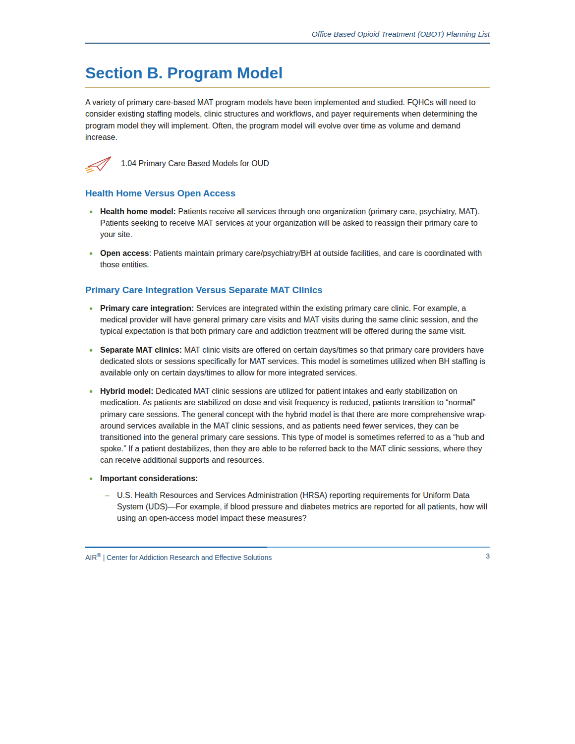Office Based Opioid Treatment (OBOT) Planning List
Section B. Program Model
A variety of primary care-based MAT program models have been implemented and studied. FQHCs will need to consider existing staffing models, clinic structures and workflows, and payer requirements when determining the program model they will implement. Often, the program model will evolve over time as volume and demand increase.
1.04 Primary Care Based Models for OUD
Health Home Versus Open Access
Health home model: Patients receive all services through one organization (primary care, psychiatry, MAT). Patients seeking to receive MAT services at your organization will be asked to reassign their primary care to your site.
Open access: Patients maintain primary care/psychiatry/BH at outside facilities, and care is coordinated with those entities.
Primary Care Integration Versus Separate MAT Clinics
Primary care integration: Services are integrated within the existing primary care clinic. For example, a medical provider will have general primary care visits and MAT visits during the same clinic session, and the typical expectation is that both primary care and addiction treatment will be offered during the same visit.
Separate MAT clinics: MAT clinic visits are offered on certain days/times so that primary care providers have dedicated slots or sessions specifically for MAT services. This model is sometimes utilized when BH staffing is available only on certain days/times to allow for more integrated services.
Hybrid model: Dedicated MAT clinic sessions are utilized for patient intakes and early stabilization on medication. As patients are stabilized on dose and visit frequency is reduced, patients transition to “normal” primary care sessions. The general concept with the hybrid model is that there are more comprehensive wrap-around services available in the MAT clinic sessions, and as patients need fewer services, they can be transitioned into the general primary care sessions. This type of model is sometimes referred to as a “hub and spoke.” If a patient destabilizes, then they are able to be referred back to the MAT clinic sessions, where they can receive additional supports and resources.
Important considerations:
U.S. Health Resources and Services Administration (HRSA) reporting requirements for Uniform Data System (UDS)—For example, if blood pressure and diabetes metrics are reported for all patients, how will using an open-access model impact these measures?
AIR® | Center for Addiction Research and Effective Solutions 3